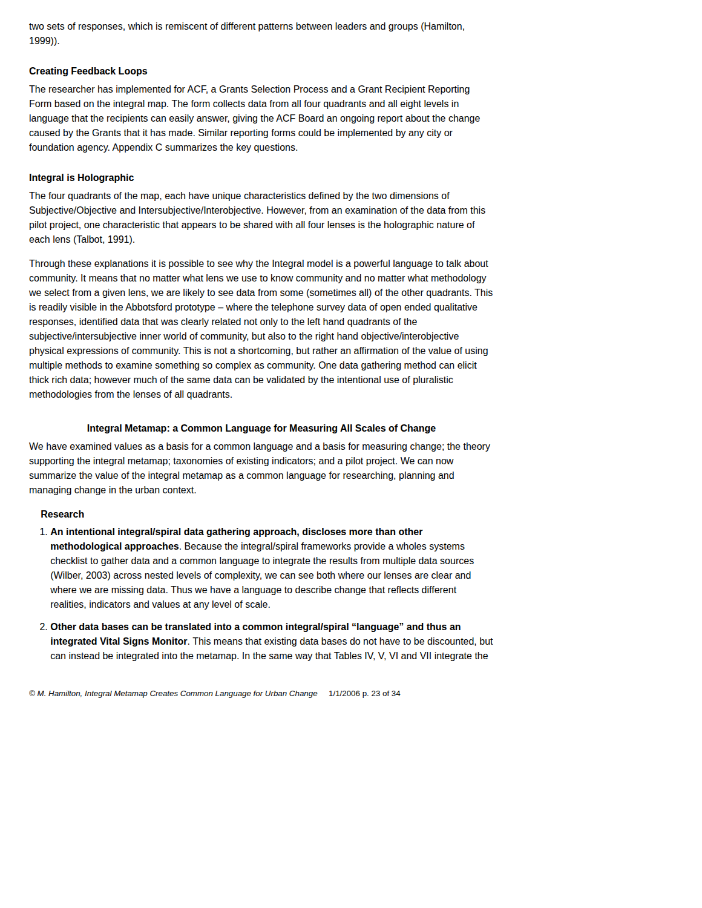two sets of responses, which is remiscent of different patterns between leaders and groups (Hamilton, 1999)).
Creating Feedback Loops
The researcher has implemented for ACF, a Grants Selection Process and a Grant Recipient Reporting Form based on the integral map. The form collects data from all four quadrants and all eight levels in language that the recipients can easily answer, giving the ACF Board an ongoing report about the change caused by the Grants that it has made. Similar reporting forms could be implemented by any city or foundation agency. Appendix C summarizes the key questions.
Integral is Holographic
The four quadrants of the map, each have unique characteristics defined by the two dimensions of Subjective/Objective and Intersubjective/Interobjective. However, from an examination of the data from this pilot project, one characteristic that appears to be shared with all four lenses is the holographic nature of each lens (Talbot, 1991).
Through these explanations it is possible to see why the Integral model is a powerful language to talk about community. It means that no matter what lens we use to know community and no matter what methodology we select from a given lens, we are likely to see data from some (sometimes all) of the other quadrants. This is readily visible in the Abbotsford prototype – where the telephone survey data of open ended qualitative responses, identified data that was clearly related not only to the left hand quadrants of the subjective/intersubjective inner world of community, but also to the right hand objective/interobjective physical expressions of community. This is not a shortcoming, but rather an affirmation of the value of using multiple methods to examine something so complex as community. One data gathering method can elicit thick rich data; however much of the same data can be validated by the intentional use of pluralistic methodologies from the lenses of all quadrants.
Integral Metamap: a Common Language for Measuring All Scales of Change
We have examined values as a basis for a common language and a basis for measuring change; the theory supporting the integral metamap; taxonomies of existing indicators; and a pilot project. We can now summarize the value of the integral metamap as a common language for researching, planning and managing change in the urban context.
Research
An intentional integral/spiral data gathering approach, discloses more than other methodological approaches. Because the integral/spiral frameworks provide a wholes systems checklist to gather data and a common language to integrate the results from multiple data sources (Wilber, 2003) across nested levels of complexity, we can see both where our lenses are clear and where we are missing data. Thus we have a language to describe change that reflects different realities, indicators and values at any level of scale.
Other data bases can be translated into a common integral/spiral “language” and thus an integrated Vital Signs Monitor. This means that existing data bases do not have to be discounted, but can instead be integrated into the metamap. In the same way that Tables IV, V, VI and VII integrate the
© M. Hamilton, Integral Metamap Creates Common Language for Urban Change 1/1/2006 p. 23 of 34